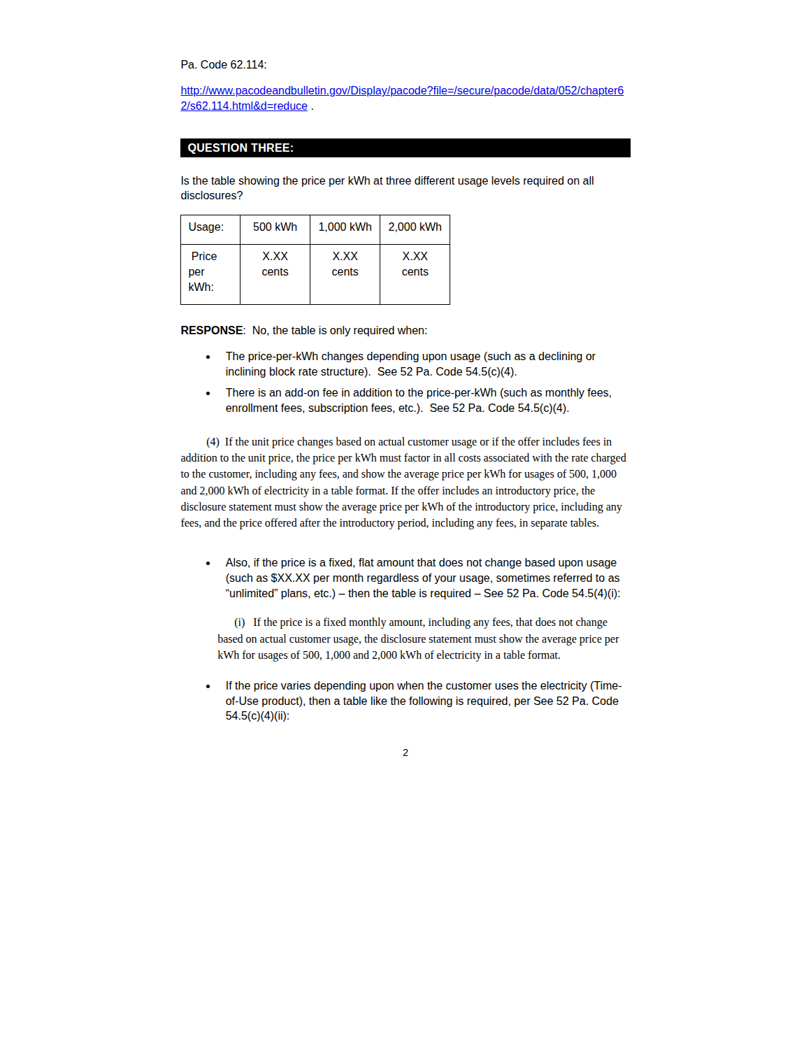Pa. Code 62.114:
http://www.pacodeandbulletin.gov/Display/pacode?file=/secure/pacode/data/052/chapter62/s62.114.html&d=reduce .
QUESTION THREE:
Is the table showing the price per kWh at three different usage levels required on all disclosures?
| Usage: | 500 kWh | 1,000 kWh | 2,000 kWh |
| Price per kWh: | X.XX cents | X.XX cents | X.XX cents |
RESPONSE: No, the table is only required when:
The price-per-kWh changes depending upon usage (such as a declining or inclining block rate structure). See 52 Pa. Code 54.5(c)(4).
There is an add-on fee in addition to the price-per-kWh (such as monthly fees, enrollment fees, subscription fees, etc.). See 52 Pa. Code 54.5(c)(4).
(4) If the unit price changes based on actual customer usage or if the offer includes fees in addition to the unit price, the price per kWh must factor in all costs associated with the rate charged to the customer, including any fees, and show the average price per kWh for usages of 500, 1,000 and 2,000 kWh of electricity in a table format. If the offer includes an introductory price, the disclosure statement must show the average price per kWh of the introductory price, including any fees, and the price offered after the introductory period, including any fees, in separate tables.
Also, if the price is a fixed, flat amount that does not change based upon usage (such as $XX.XX per month regardless of your usage, sometimes referred to as “unlimited” plans, etc.) – then the table is required – See 52 Pa. Code 54.5(4)(i):
(i) If the price is a fixed monthly amount, including any fees, that does not change based on actual customer usage, the disclosure statement must show the average price per kWh for usages of 500, 1,000 and 2,000 kWh of electricity in a table format.
If the price varies depending upon when the customer uses the electricity (Time-of-Use product), then a table like the following is required, per See 52 Pa. Code 54.5(c)(4)(ii):
2